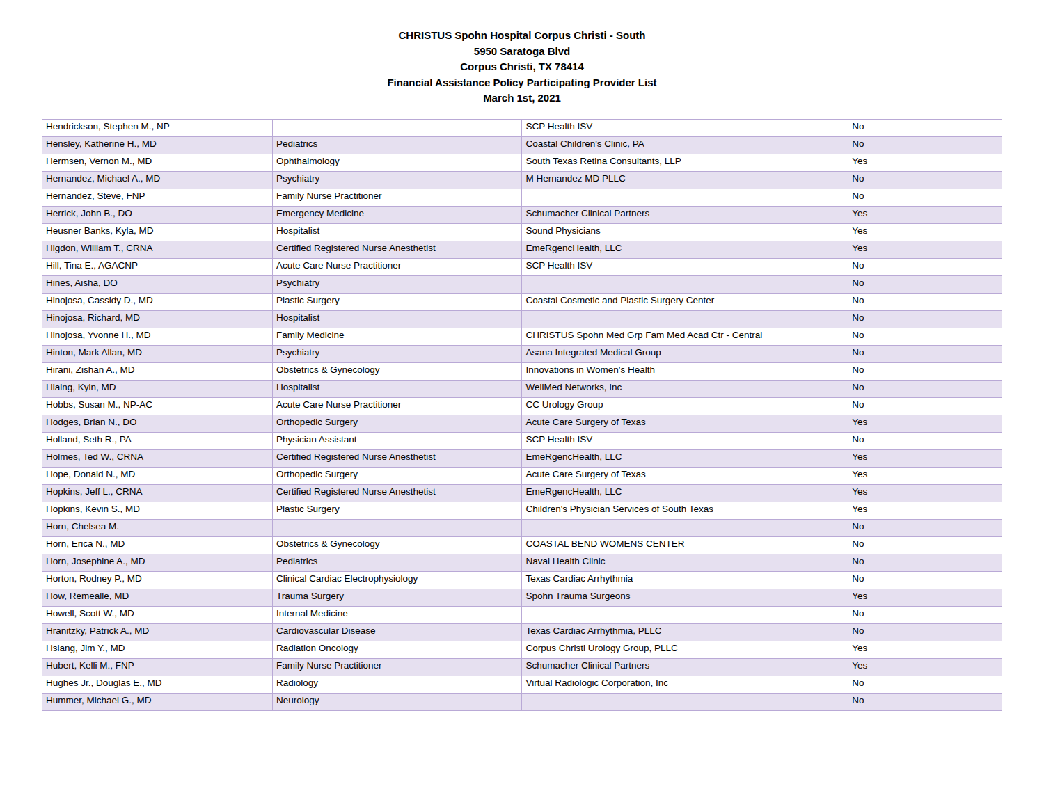CHRISTUS Spohn Hospital Corpus Christi - South
5950 Saratoga Blvd
Corpus Christi, TX 78414
Financial Assistance Policy Participating Provider List
March 1st, 2021
| Hendrickson, Stephen M., NP | | SCP Health ISV | No |
| Hensley, Katherine H., MD | Pediatrics | Coastal Children's Clinic, PA | No |
| Hermsen, Vernon M., MD | Ophthalmology | South Texas Retina Consultants, LLP | Yes |
| Hernandez, Michael A., MD | Psychiatry | M Hernandez MD PLLC | No |
| Hernandez, Steve, FNP | Family Nurse Practitioner | | No |
| Herrick, John B., DO | Emergency Medicine | Schumacher Clinical Partners | Yes |
| Heusner Banks, Kyla, MD | Hospitalist | Sound Physicians | Yes |
| Higdon, William T., CRNA | Certified Registered Nurse Anesthetist | EmeRgencHealth, LLC | Yes |
| Hill, Tina E., AGACNP | Acute Care Nurse Practitioner | SCP Health ISV | No |
| Hines, Aisha, DO | Psychiatry | | No |
| Hinojosa, Cassidy D., MD | Plastic Surgery | Coastal Cosmetic and Plastic Surgery Center | No |
| Hinojosa, Richard, MD | Hospitalist | | No |
| Hinojosa, Yvonne H., MD | Family Medicine | CHRISTUS Spohn Med Grp Fam Med Acad Ctr - Central | No |
| Hinton, Mark Allan, MD | Psychiatry | Asana Integrated Medical Group | No |
| Hirani, Zishan A., MD | Obstetrics & Gynecology | Innovations in Women's Health | No |
| Hlaing, Kyin, MD | Hospitalist | WellMed Networks, Inc | No |
| Hobbs, Susan M., NP-AC | Acute Care Nurse Practitioner | CC Urology Group | No |
| Hodges, Brian N., DO | Orthopedic Surgery | Acute Care Surgery of Texas | Yes |
| Holland, Seth R., PA | Physician Assistant | SCP Health ISV | No |
| Holmes, Ted W., CRNA | Certified Registered Nurse Anesthetist | EmeRgencHealth, LLC | Yes |
| Hope, Donald N., MD | Orthopedic Surgery | Acute Care Surgery of Texas | Yes |
| Hopkins, Jeff L., CRNA | Certified Registered Nurse Anesthetist | EmeRgencHealth, LLC | Yes |
| Hopkins, Kevin S., MD | Plastic Surgery | Children's Physician Services of South Texas | Yes |
| Horn, Chelsea M. | | | No |
| Horn, Erica N., MD | Obstetrics & Gynecology | COASTAL BEND WOMENS CENTER | No |
| Horn, Josephine A., MD | Pediatrics | Naval Health Clinic | No |
| Horton, Rodney P., MD | Clinical Cardiac Electrophysiology | Texas Cardiac Arrhythmia | No |
| How, Remealle, MD | Trauma Surgery | Spohn Trauma Surgeons | Yes |
| Howell, Scott W., MD | Internal Medicine | | No |
| Hranitzky, Patrick A., MD | Cardiovascular Disease | Texas Cardiac Arrhythmia, PLLC | No |
| Hsiang, Jim Y., MD | Radiation Oncology | Corpus Christi Urology Group, PLLC | Yes |
| Hubert, Kelli M., FNP | Family Nurse Practitioner | Schumacher Clinical Partners | Yes |
| Hughes Jr., Douglas E., MD | Radiology | Virtual Radiologic Corporation, Inc | No |
| Hummer, Michael G., MD | Neurology | | No |